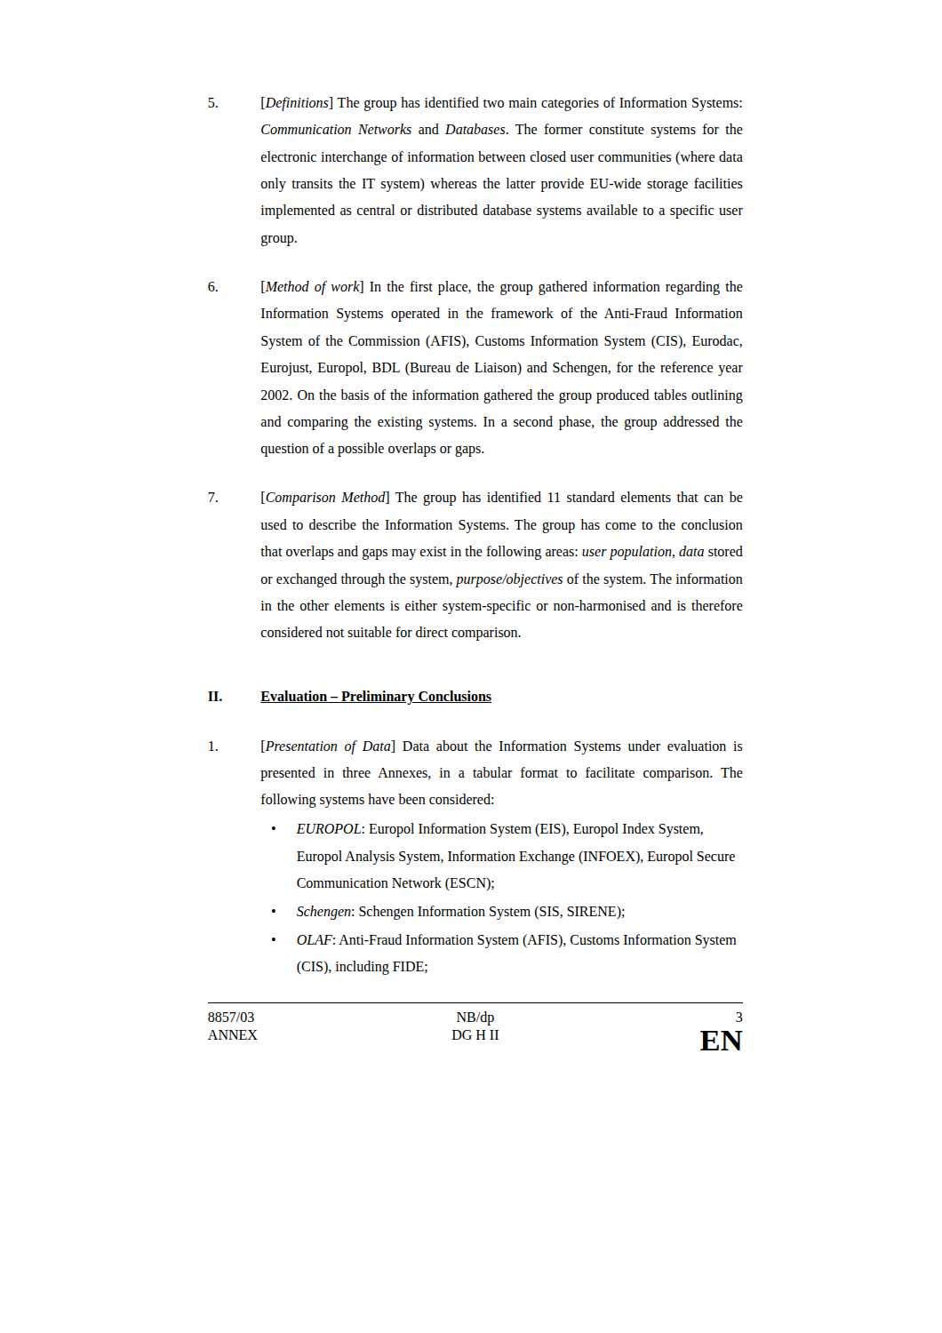5. [Definitions] The group has identified two main categories of Information Systems: Communication Networks and Databases. The former constitute systems for the electronic interchange of information between closed user communities (where data only transits the IT system) whereas the latter provide EU-wide storage facilities implemented as central or distributed database systems available to a specific user group.
6. [Method of work] In the first place, the group gathered information regarding the Information Systems operated in the framework of the Anti-Fraud Information System of the Commission (AFIS), Customs Information System (CIS), Eurodac, Eurojust, Europol, BDL (Bureau de Liaison) and Schengen, for the reference year 2002. On the basis of the information gathered the group produced tables outlining and comparing the existing systems. In a second phase, the group addressed the question of a possible overlaps or gaps.
7. [Comparison Method] The group has identified 11 standard elements that can be used to describe the Information Systems. The group has come to the conclusion that overlaps and gaps may exist in the following areas: user population, data stored or exchanged through the system, purpose/objectives of the system. The information in the other elements is either system-specific or non-harmonised and is therefore considered not suitable for direct comparison.
II. Evaluation – Preliminary Conclusions
1. [Presentation of Data] Data about the Information Systems under evaluation is presented in three Annexes, in a tabular format to facilitate comparison. The following systems have been considered:
EUROPOL: Europol Information System (EIS), Europol Index System, Europol Analysis System, Information Exchange (INFOEX), Europol Secure Communication Network (ESCN);
Schengen: Schengen Information System (SIS, SIRENE);
OLAF: Anti-Fraud Information System (AFIS), Customs Information System (CIS), including FIDE;
8857/03 ANNEX
NB/dp DG H II
3 EN